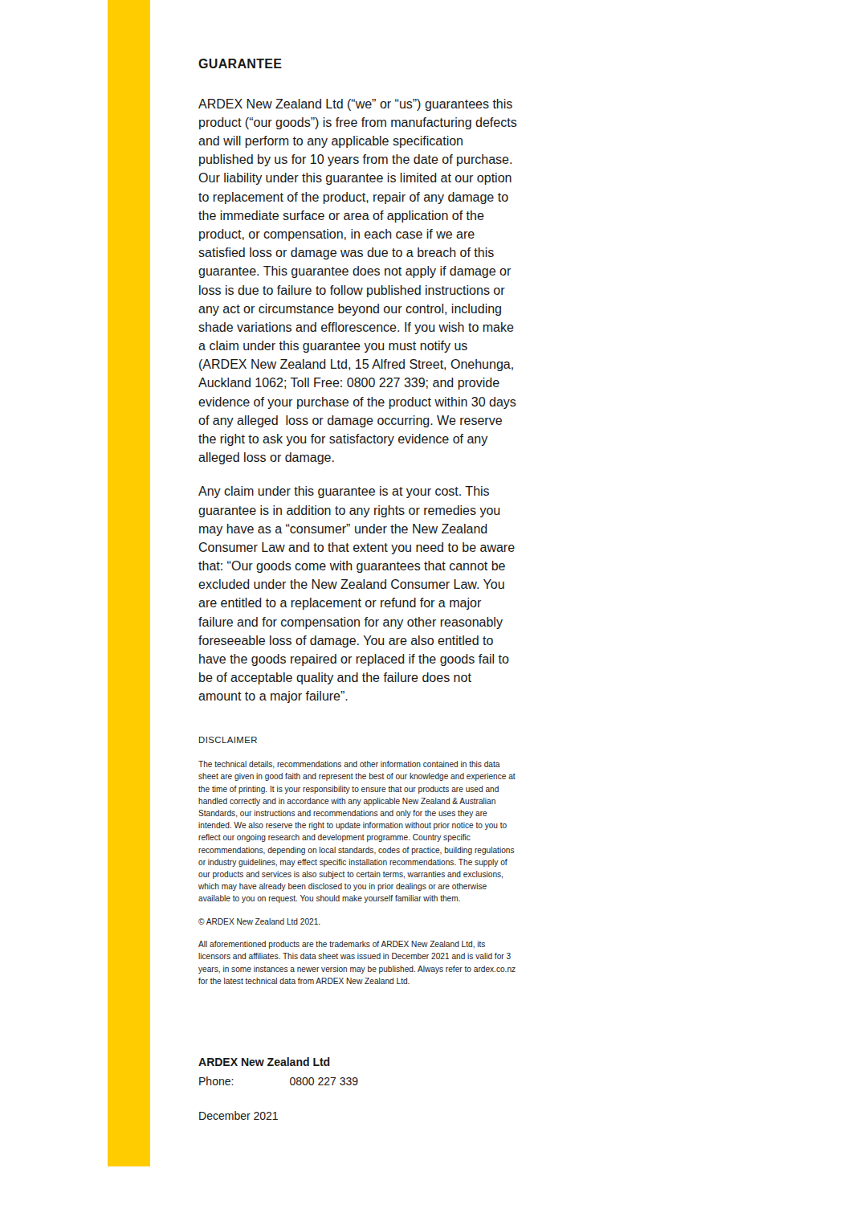Guarantee
ARDEX New Zealand Ltd (“we” or “us”) guarantees this product (“our goods”) is free from manufacturing defects and will perform to any applicable specification published by us for 10 years from the date of purchase. Our liability under this guarantee is limited at our option to replacement of the product, repair of any damage to the immediate surface or area of application of the product, or compensation, in each case if we are satisfied loss or damage was due to a breach of this guarantee. This guarantee does not apply if damage or loss is due to failure to follow published instructions or any act or circumstance beyond our control, including shade variations and efflorescence. If you wish to make a claim under this guarantee you must notify us (ARDEX New Zealand Ltd, 15 Alfred Street, Onehunga, Auckland 1062; Toll Free: 0800 227 339; and provide evidence of your purchase of the product within 30 days of any alleged loss or damage occurring. We reserve the right to ask you for satisfactory evidence of any alleged loss or damage.
Any claim under this guarantee is at your cost. This guarantee is in addition to any rights or remedies you may have as a “consumer” under the New Zealand Consumer Law and to that extent you need to be aware that: “Our goods come with guarantees that cannot be excluded under the New Zealand Consumer Law. You are entitled to a replacement or refund for a major failure and for compensation for any other reasonably foreseeable loss of damage. You are also entitled to have the goods repaired or replaced if the goods fail to be of acceptable quality and the failure does not amount to a major failure”.
Disclaimer
The technical details, recommendations and other information contained in this data sheet are given in good faith and represent the best of our knowledge and experience at the time of printing. It is your responsibility to ensure that our products are used and handled correctly and in accordance with any applicable New Zealand & Australian Standards, our instructions and recommendations and only for the uses they are intended. We also reserve the right to update information without prior notice to you to reflect our ongoing research and development programme. Country specific recommendations, depending on local standards, codes of practice, building regulations or industry guidelines, may effect specific installation recommendations. The supply of our products and services is also subject to certain terms, warranties and exclusions, which may have already been disclosed to you in prior dealings or are otherwise available to you on request. You should make yourself familiar with them.
© ARDEX New Zealand Ltd 2021.
All aforementioned products are the trademarks of ARDEX New Zealand Ltd, its licensors and affiliates. This data sheet was issued in December 2021 and is valid for 3 years, in some instances a newer version may be published. Always refer to ardex.co.nz for the latest technical data from ARDEX New Zealand Ltd.
ARDEX New Zealand Ltd
Phone: 0800 227 339
December 2021